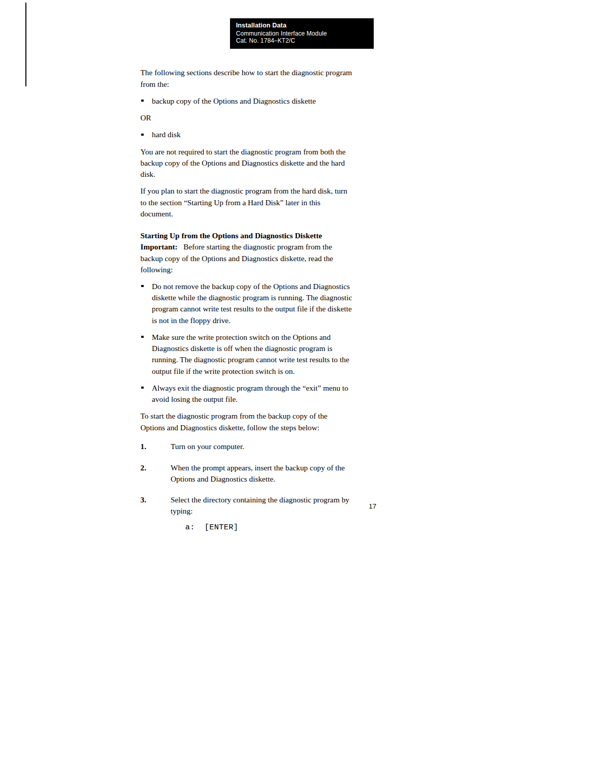Installation Data
Communication Interface Module
Cat. No. 1784–KT2/C
The following sections describe how to start the diagnostic program from the:
backup copy of the Options and Diagnostics diskette
OR
hard disk
You are not required to start the diagnostic program from both the backup copy of the Options and Diagnostics diskette and the hard disk.
If you plan to start the diagnostic program from the hard disk, turn to the section “Starting Up from a Hard Disk” later in this document.
Starting Up from the Options and Diagnostics Diskette
Important: Before starting the diagnostic program from the backup copy of the Options and Diagnostics diskette, read the following:
Do not remove the backup copy of the Options and Diagnostics diskette while the diagnostic program is running. The diagnostic program cannot write test results to the output file if the diskette is not in the floppy drive.
Make sure the write protection switch on the Options and Diagnostics diskette is off when the diagnostic program is running. The diagnostic program cannot write test results to the output file if the write protection switch is on.
Always exit the diagnostic program through the “exit” menu to avoid losing the output file.
To start the diagnostic program from the backup copy of the Options and Diagnostics diskette, follow the steps below:
Turn on your computer.
When the prompt appears, insert the backup copy of the Options and Diagnostics diskette.
Select the directory containing the diagnostic program by typing:
a: [ENTER]
When the prompt appears, type:
cd a:\ [ENTER]
17